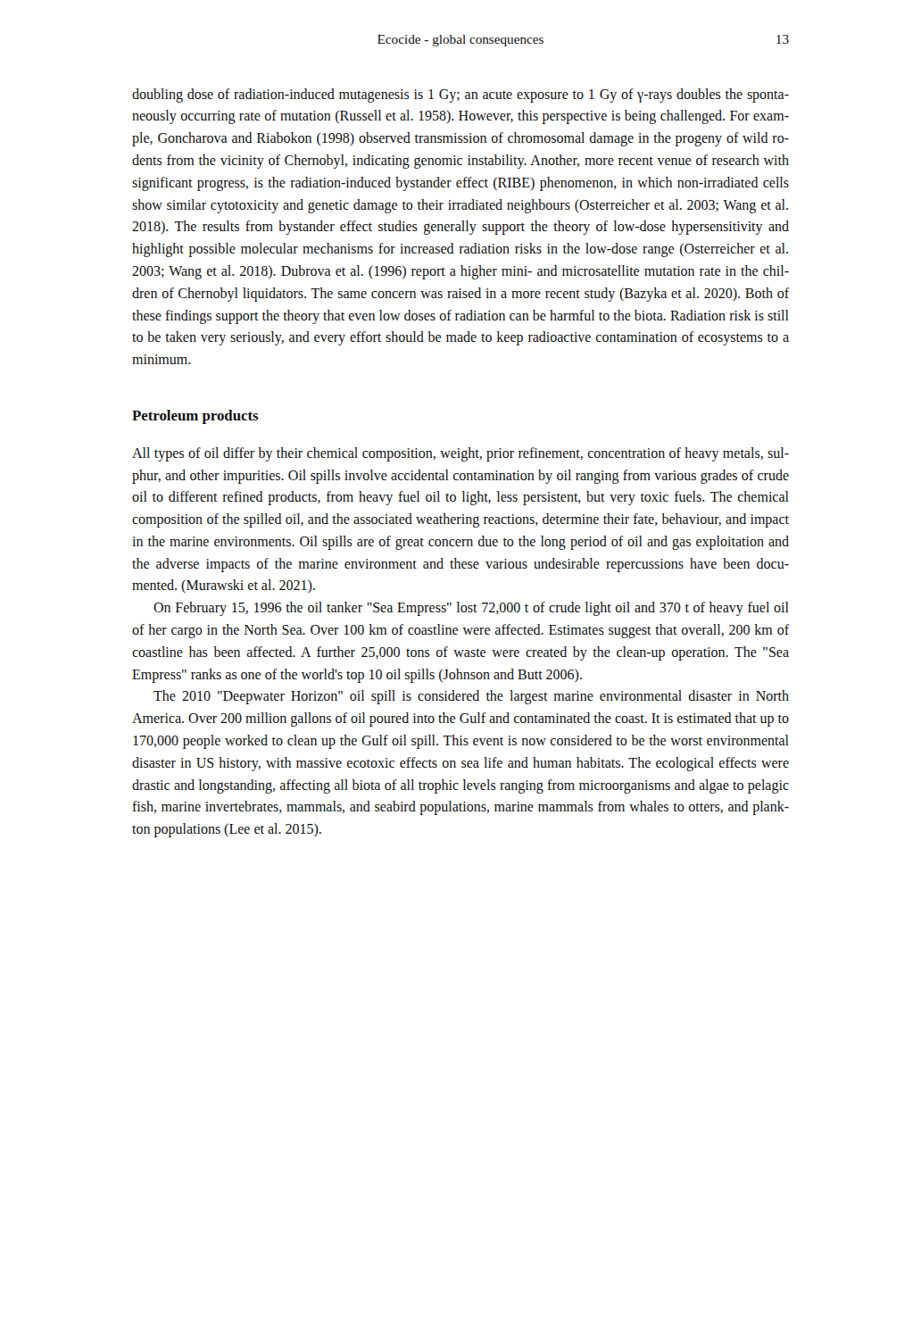Ecocide - global consequences 13
doubling dose of radiation-induced mutagenesis is 1 Gy; an acute exposure to 1 Gy of γ-rays doubles the spontaneously occurring rate of mutation (Russell et al. 1958). However, this perspective is being challenged. For example, Goncharova and Riabokon (1998) observed transmission of chromosomal damage in the progeny of wild rodents from the vicinity of Chernobyl, indicating genomic instability. Another, more recent venue of research with significant progress, is the radiation-induced bystander effect (RIBE) phenomenon, in which non-irradiated cells show similar cytotoxicity and genetic damage to their irradiated neighbours (Osterreicher et al. 2003; Wang et al. 2018). The results from bystander effect studies generally support the theory of low-dose hypersensitivity and highlight possible molecular mechanisms for increased radiation risks in the low-dose range (Osterreicher et al. 2003; Wang et al. 2018). Dubrova et al. (1996) report a higher mini- and microsatellite mutation rate in the children of Chernobyl liquidators. The same concern was raised in a more recent study (Bazyka et al. 2020). Both of these findings support the theory that even low doses of radiation can be harmful to the biota. Radiation risk is still to be taken very seriously, and every effort should be made to keep radioactive contamination of ecosystems to a minimum.
Petroleum products
All types of oil differ by their chemical composition, weight, prior refinement, concentration of heavy metals, sulphur, and other impurities. Oil spills involve accidental contamination by oil ranging from various grades of crude oil to different refined products, from heavy fuel oil to light, less persistent, but very toxic fuels. The chemical composition of the spilled oil, and the associated weathering reactions, determine their fate, behaviour, and impact in the marine environments. Oil spills are of great concern due to the long period of oil and gas exploitation and the adverse impacts of the marine environment and these various undesirable repercussions have been documented. (Murawski et al. 2021).
On February 15, 1996 the oil tanker "Sea Empress" lost 72,000 t of crude light oil and 370 t of heavy fuel oil of her cargo in the North Sea. Over 100 km of coastline were affected. Estimates suggest that overall, 200 km of coastline has been affected. A further 25,000 tons of waste were created by the clean-up operation. The "Sea Empress" ranks as one of the world's top 10 oil spills (Johnson and Butt 2006).
The 2010 "Deepwater Horizon" oil spill is considered the largest marine environmental disaster in North America. Over 200 million gallons of oil poured into the Gulf and contaminated the coast. It is estimated that up to 170,000 people worked to clean up the Gulf oil spill. This event is now considered to be the worst environmental disaster in US history, with massive ecotoxic effects on sea life and human habitats. The ecological effects were drastic and longstanding, affecting all biota of all trophic levels ranging from microorganisms and algae to pelagic fish, marine invertebrates, mammals, and seabird populations, marine mammals from whales to otters, and plankton populations (Lee et al. 2015).